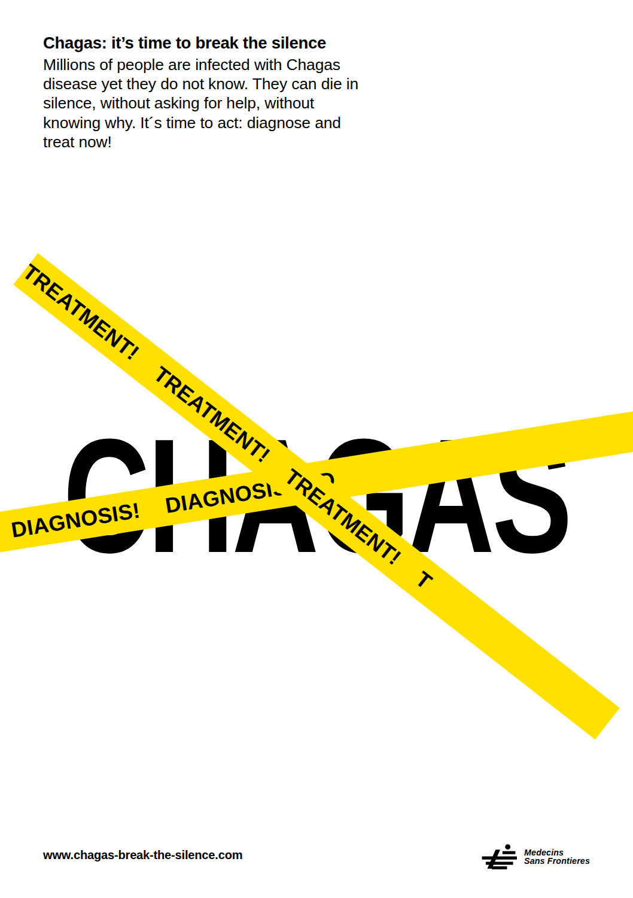Chagas: it’s time to break the silence
Millions of people are infected with Chagas disease yet they do not know. They can die in silence, without asking for help, without knowing why. It´s time to act: diagnose and treat now!
Chagas
nosis!Diagnosis!Diagnosis!D
Treatment!Treatment!Treatment!T
www.chagas-break-the-silence.com
Medecins Sans Frontieres